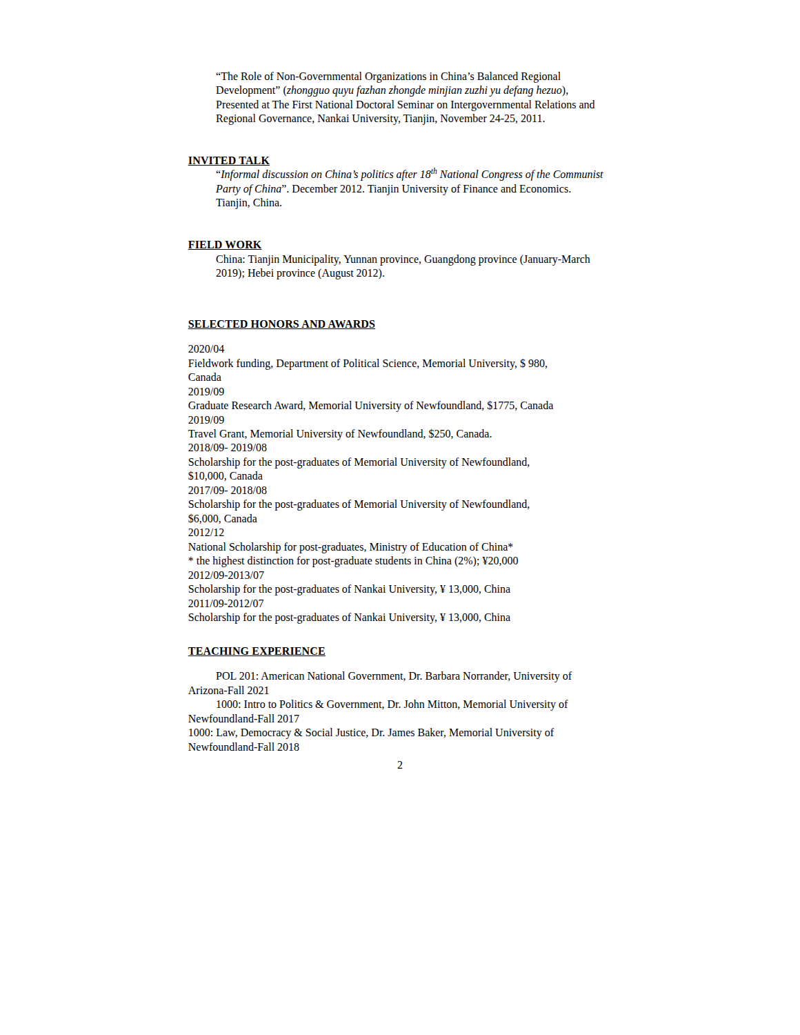“The Role of Non-Governmental Organizations in China’s Balanced Regional
Development” (zhongguo quyu fazhan zhongde minjian zuzhi yu defang hezuo),
Presented at The First National Doctoral Seminar on Intergovernmental Relations and
Regional Governance, Nankai University, Tianjin, November 24-25, 2011.
INVITED TALK
“Informal discussion on China’s politics after 18th National Congress of the Communist
Party of China”. December 2012. Tianjin University of Finance and Economics.
Tianjin, China.
FIELD WORK
China: Tianjin Municipality, Yunnan province, Guangdong province (January-March
2019); Hebei province (August 2012).
SELECTED HONORS AND AWARDS
2020/04
Fieldwork funding, Department of Political Science, Memorial University, $ 980,
Canada
2019/09
Graduate Research Award, Memorial University of Newfoundland, $1775, Canada
2019/09
Travel Grant, Memorial University of Newfoundland, $250, Canada.
2018/09- 2019/08
Scholarship for the post-graduates of Memorial University of Newfoundland,
$10,000, Canada
2017/09- 2018/08
Scholarship for the post-graduates of Memorial University of Newfoundland,
$6,000, Canada
2012/12
National Scholarship for post-graduates, Ministry of Education of China*
* the highest distinction for post-graduate students in China (2%); ¥20,000
2012/09-2013/07
Scholarship for the post-graduates of Nankai University, ¥ 13,000, China
2011/09-2012/07
Scholarship for the post-graduates of Nankai University, ¥ 13,000, China
TEACHING EXPERIENCE
POL 201: American National Government, Dr. Barbara Norrander, University of
Arizona-Fall 2021
1000: Intro to Politics & Government, Dr. John Mitton, Memorial University of
Newfoundland-Fall 2017
1000: Law, Democracy & Social Justice, Dr. James Baker, Memorial University of
Newfoundland-Fall 2018
2